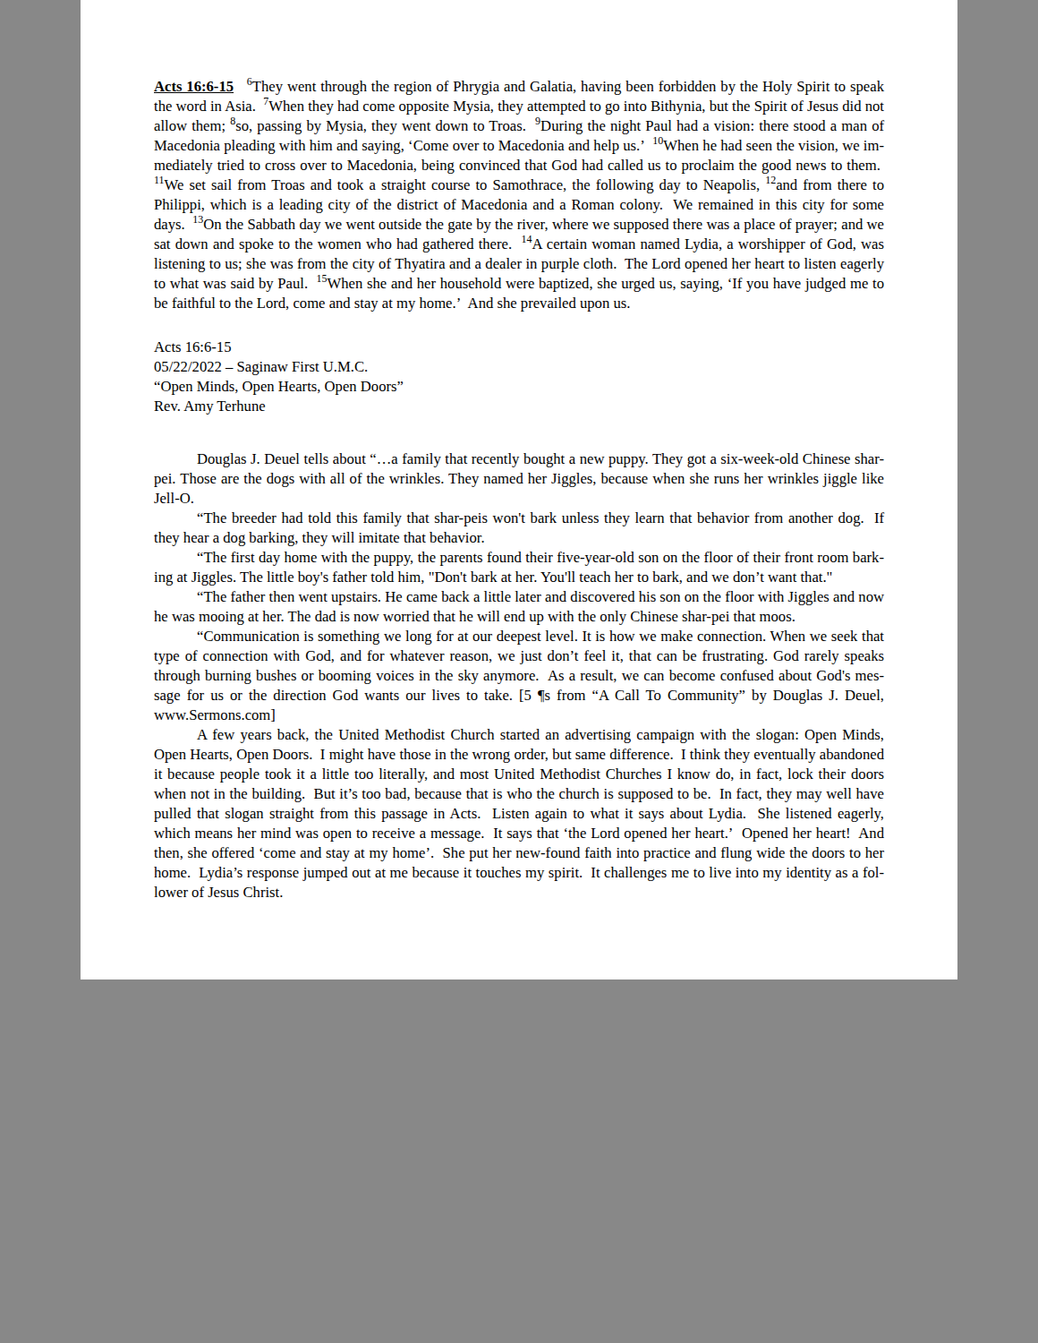Acts 16:6-15 6They went through the region of Phrygia and Galatia, having been forbidden by the Holy Spirit to speak the word in Asia. 7When they had come opposite Mysia, they attempted to go into Bithynia, but the Spirit of Jesus did not allow them; 8so, passing by Mysia, they went down to Troas. 9During the night Paul had a vision: there stood a man of Macedonia pleading with him and saying, ‘Come over to Macedonia and help us.’ 10When he had seen the vision, we immediately tried to cross over to Macedonia, being convinced that God had called us to proclaim the good news to them. 11We set sail from Troas and took a straight course to Samothrace, the following day to Neapolis, 12and from there to Philippi, which is a leading city of the district of Macedonia and a Roman colony. We remained in this city for some days. 13On the Sabbath day we went outside the gate by the river, where we supposed there was a place of prayer; and we sat down and spoke to the women who had gathered there. 14A certain woman named Lydia, a worshipper of God, was listening to us; she was from the city of Thyatira and a dealer in purple cloth. The Lord opened her heart to listen eagerly to what was said by Paul. 15When she and her household were baptized, she urged us, saying, ‘If you have judged me to be faithful to the Lord, come and stay at my home.’ And she prevailed upon us.
Acts 16:6-15
05/22/2022 – Saginaw First U.M.C.
“Open Minds, Open Hearts, Open Doors”
Rev. Amy Terhune
Douglas J. Deuel tells about “…a family that recently bought a new puppy. They got a six-week-old Chinese shar-pei. Those are the dogs with all of the wrinkles. They named her Jiggles, because when she runs her wrinkles jiggle like Jell-O.
“The breeder had told this family that shar-peis won't bark unless they learn that behavior from another dog. If they hear a dog barking, they will imitate that behavior.
“The first day home with the puppy, the parents found their five-year-old son on the floor of their front room barking at Jiggles. The little boy's father told him, "Don't bark at her. You'll teach her to bark, and we don’t want that."
“The father then went upstairs. He came back a little later and discovered his son on the floor with Jiggles and now he was mooing at her. The dad is now worried that he will end up with the only Chinese shar-pei that moos.
“Communication is something we long for at our deepest level. It is how we make connection. When we seek that type of connection with God, and for whatever reason, we just don’t feel it, that can be frustrating. God rarely speaks through burning bushes or booming voices in the sky anymore. As a result, we can become confused about God's message for us or the direction God wants our lives to take. [5 ¶s from “A Call To Community” by Douglas J. Deuel, www.Sermons.com]
A few years back, the United Methodist Church started an advertising campaign with the slogan: Open Minds, Open Hearts, Open Doors. I might have those in the wrong order, but same difference. I think they eventually abandoned it because people took it a little too literally, and most United Methodist Churches I know do, in fact, lock their doors when not in the building. But it’s too bad, because that is who the church is supposed to be. In fact, they may well have pulled that slogan straight from this passage in Acts. Listen again to what it says about Lydia. She listened eagerly, which means her mind was open to receive a message. It says that ‘the Lord opened her heart.’ Opened her heart! And then, she offered ‘come and stay at my home’. She put her new-found faith into practice and flung wide the doors to her home. Lydia’s response jumped out at me because it touches my spirit. It challenges me to live into my identity as a follower of Jesus Christ.